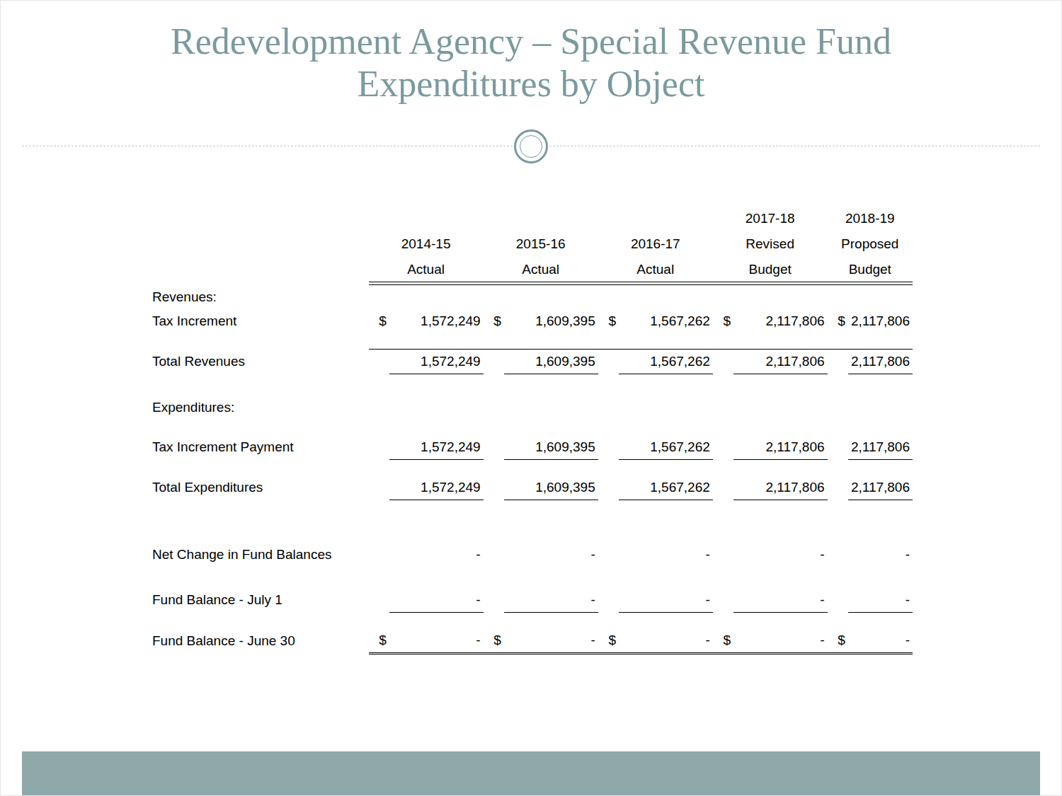Redevelopment Agency – Special Revenue Fund
Expenditures by Object
| | | | | 2017-18 | 2018-19 |
| --- | --- | --- | --- | --- | --- |
| | 2014-15 | 2015-16 | 2016-17 | Revised | Proposed |
| | Actual | Actual | Actual | Budget | Budget |
| Revenues: | | | | | | | | | | |
| Tax Increment | $ | 1,572,249 | $ | 1,609,395 | $ | 1,567,262 | $ | 2,117,806 | $ | 2,117,806 |
| Total Revenues | | 1,572,249 | | 1,609,395 | | 1,567,262 | | 2,117,806 | | 2,117,806 |
| Expenditures: | | | | | | | | | | |
| Tax Increment Payment | | 1,572,249 | | 1,609,395 | | 1,567,262 | | 2,117,806 | | 2,117,806 |
| Total Expenditures | | 1,572,249 | | 1,609,395 | | 1,567,262 | | 2,117,806 | | 2,117,806 |
| Net Change in Fund Balances | | - | | - | | - | | - | | - |
| Fund Balance - July 1 | | - | | - | | - | | - | | - |
| Fund Balance - June 30 | $ | - | $ | - | $ | - | $ | - | $ | - |